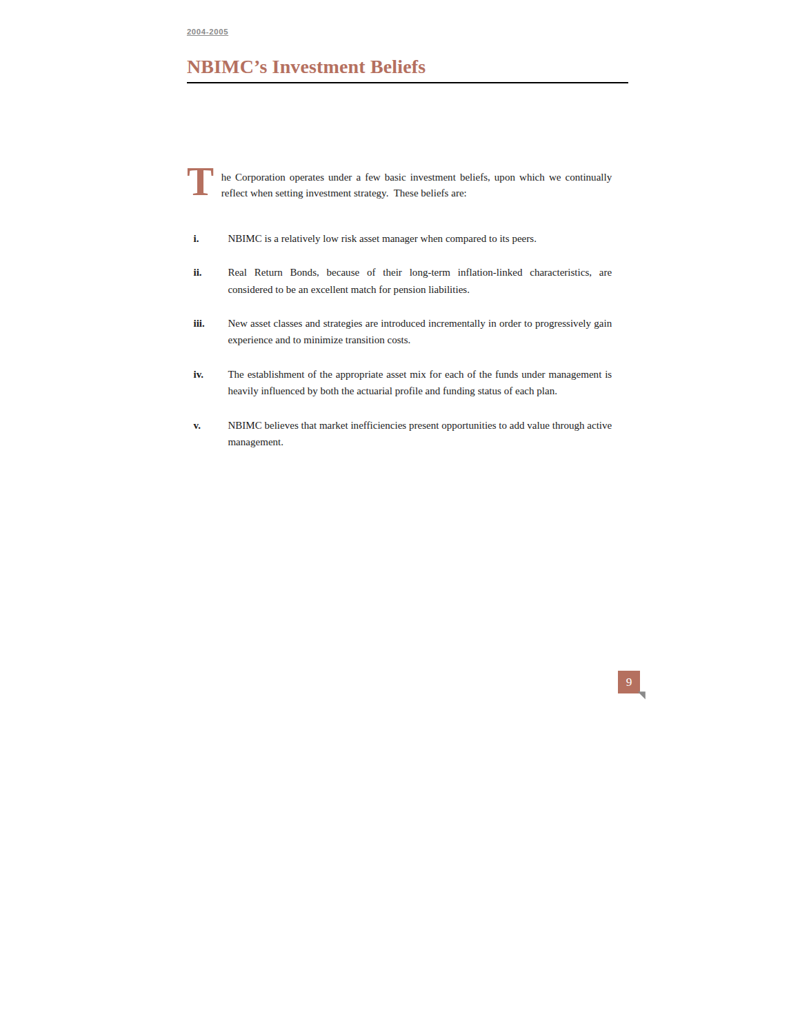2004-2005
NBIMC’s Investment Beliefs
The Corporation operates under a few basic investment beliefs, upon which we continually reflect when setting investment strategy. These beliefs are:
i. NBIMC is a relatively low risk asset manager when compared to its peers.
ii. Real Return Bonds, because of their long-term inflation-linked characteristics, are considered to be an excellent match for pension liabilities.
iii. New asset classes and strategies are introduced incrementally in order to progressively gain experience and to minimize transition costs.
iv. The establishment of the appropriate asset mix for each of the funds under management is heavily influenced by both the actuarial profile and funding status of each plan.
v. NBIMC believes that market inefficiencies present opportunities to add value through active management.
9